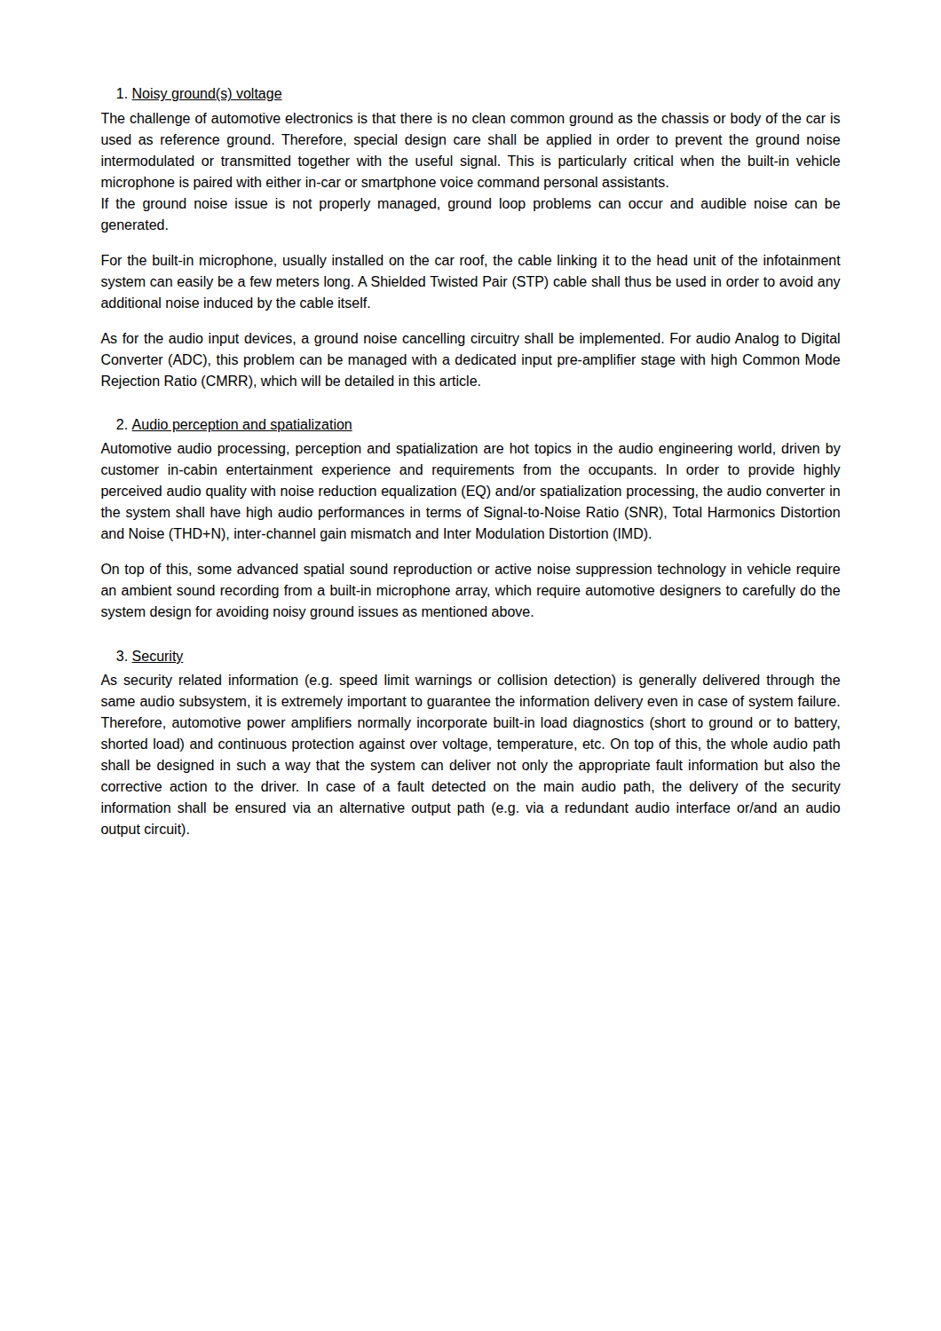Noisy ground(s) voltage
The challenge of automotive electronics is that there is no clean common ground as the chassis or body of the car is used as reference ground. Therefore, special design care shall be applied in order to prevent the ground noise intermodulated or transmitted together with the useful signal. This is particularly critical when the built-in vehicle microphone is paired with either in-car or smartphone voice command personal assistants.
If the ground noise issue is not properly managed, ground loop problems can occur and audible noise can be generated.
For the built-in microphone, usually installed on the car roof, the cable linking it to the head unit of the infotainment system can easily be a few meters long. A Shielded Twisted Pair (STP) cable shall thus be used in order to avoid any additional noise induced by the cable itself.
As for the audio input devices, a ground noise cancelling circuitry shall be implemented. For audio Analog to Digital Converter (ADC), this problem can be managed with a dedicated input pre-amplifier stage with high Common Mode Rejection Ratio (CMRR), which will be detailed in this article.
Audio perception and spatialization
Automotive audio processing, perception and spatialization are hot topics in the audio engineering world, driven by customer in-cabin entertainment experience and requirements from the occupants. In order to provide highly perceived audio quality with noise reduction equalization (EQ) and/or spatialization processing, the audio converter in the system shall have high audio performances in terms of Signal-to-Noise Ratio (SNR), Total Harmonics Distortion and Noise (THD+N), inter-channel gain mismatch and Inter Modulation Distortion (IMD).
On top of this, some advanced spatial sound reproduction or active noise suppression technology in vehicle require an ambient sound recording from a built-in microphone array, which require automotive designers to carefully do the system design for avoiding noisy ground issues as mentioned above.
Security
As security related information (e.g. speed limit warnings or collision detection) is generally delivered through the same audio subsystem, it is extremely important to guarantee the information delivery even in case of system failure. Therefore, automotive power amplifiers normally incorporate built-in load diagnostics (short to ground or to battery, shorted load) and continuous protection against over voltage, temperature, etc. On top of this, the whole audio path shall be designed in such a way that the system can deliver not only the appropriate fault information but also the corrective action to the driver. In case of a fault detected on the main audio path, the delivery of the security information shall be ensured via an alternative output path (e.g. via a redundant audio interface or/and an audio output circuit).